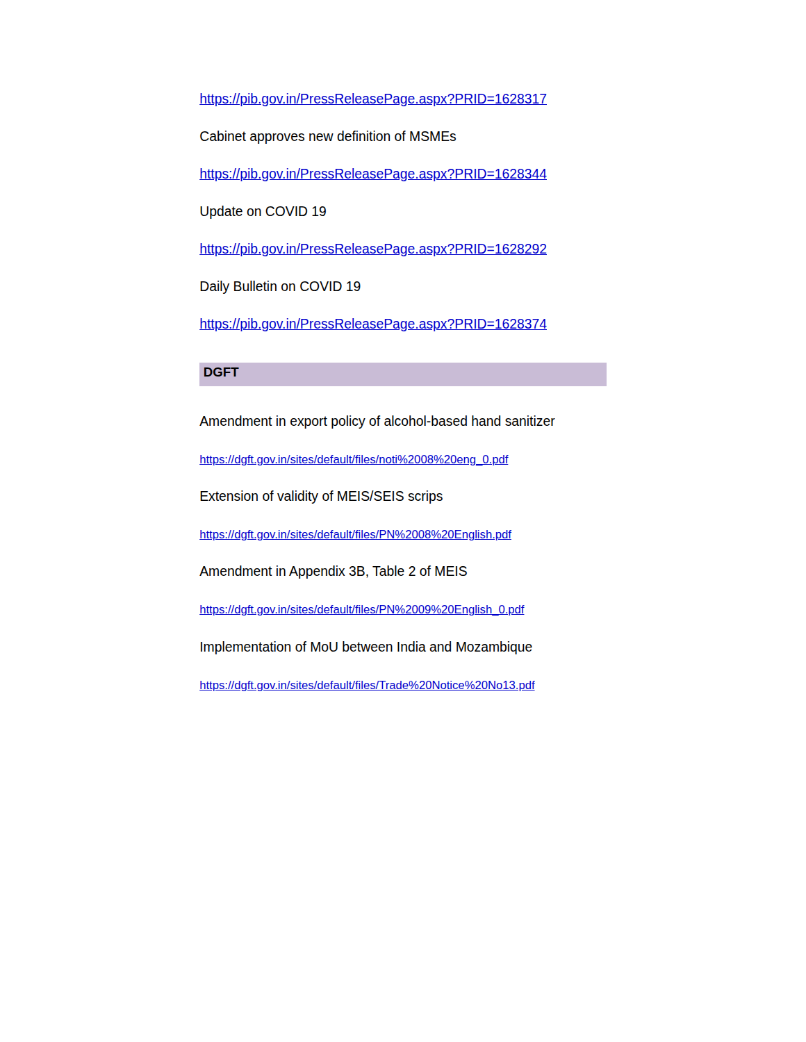https://pib.gov.in/PressReleasePage.aspx?PRID=1628317
Cabinet approves new definition of MSMEs
https://pib.gov.in/PressReleasePage.aspx?PRID=1628344
Update on COVID 19
https://pib.gov.in/PressReleasePage.aspx?PRID=1628292
Daily Bulletin on COVID 19
https://pib.gov.in/PressReleasePage.aspx?PRID=1628374
DGFT
Amendment in export policy of alcohol-based hand sanitizer
https://dgft.gov.in/sites/default/files/noti%2008%20eng_0.pdf
Extension of validity of MEIS/SEIS scrips
https://dgft.gov.in/sites/default/files/PN%2008%20English.pdf
Amendment in Appendix 3B, Table 2 of MEIS
https://dgft.gov.in/sites/default/files/PN%2009%20English_0.pdf
Implementation of MoU between India and Mozambique
https://dgft.gov.in/sites/default/files/Trade%20Notice%20No13.pdf